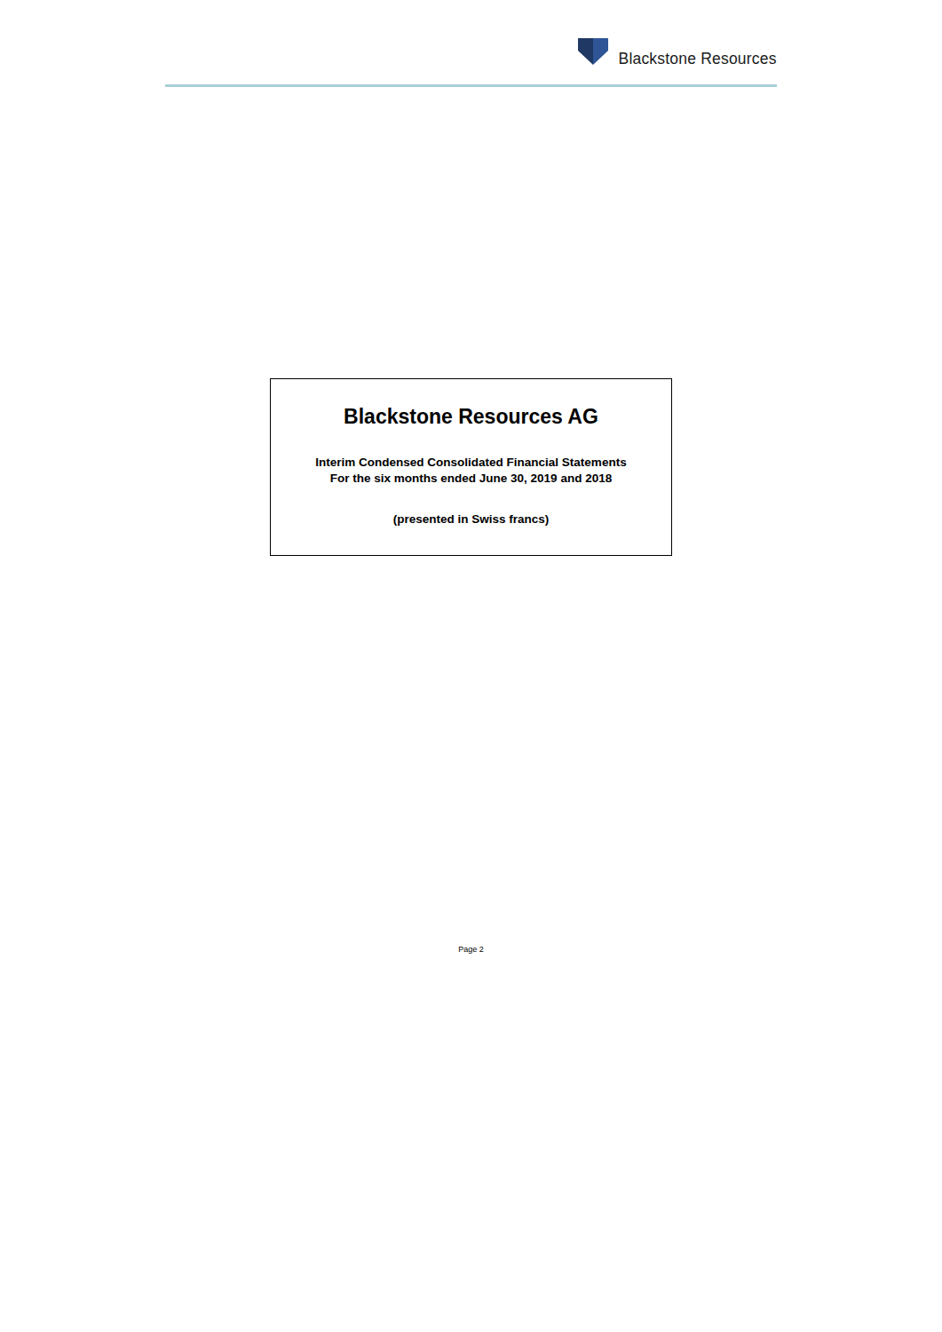Blackstone Resources
Blackstone Resources AG
Interim Condensed Consolidated Financial Statements
For the six months ended June 30, 2019 and 2018
(presented in Swiss francs)
Page 2